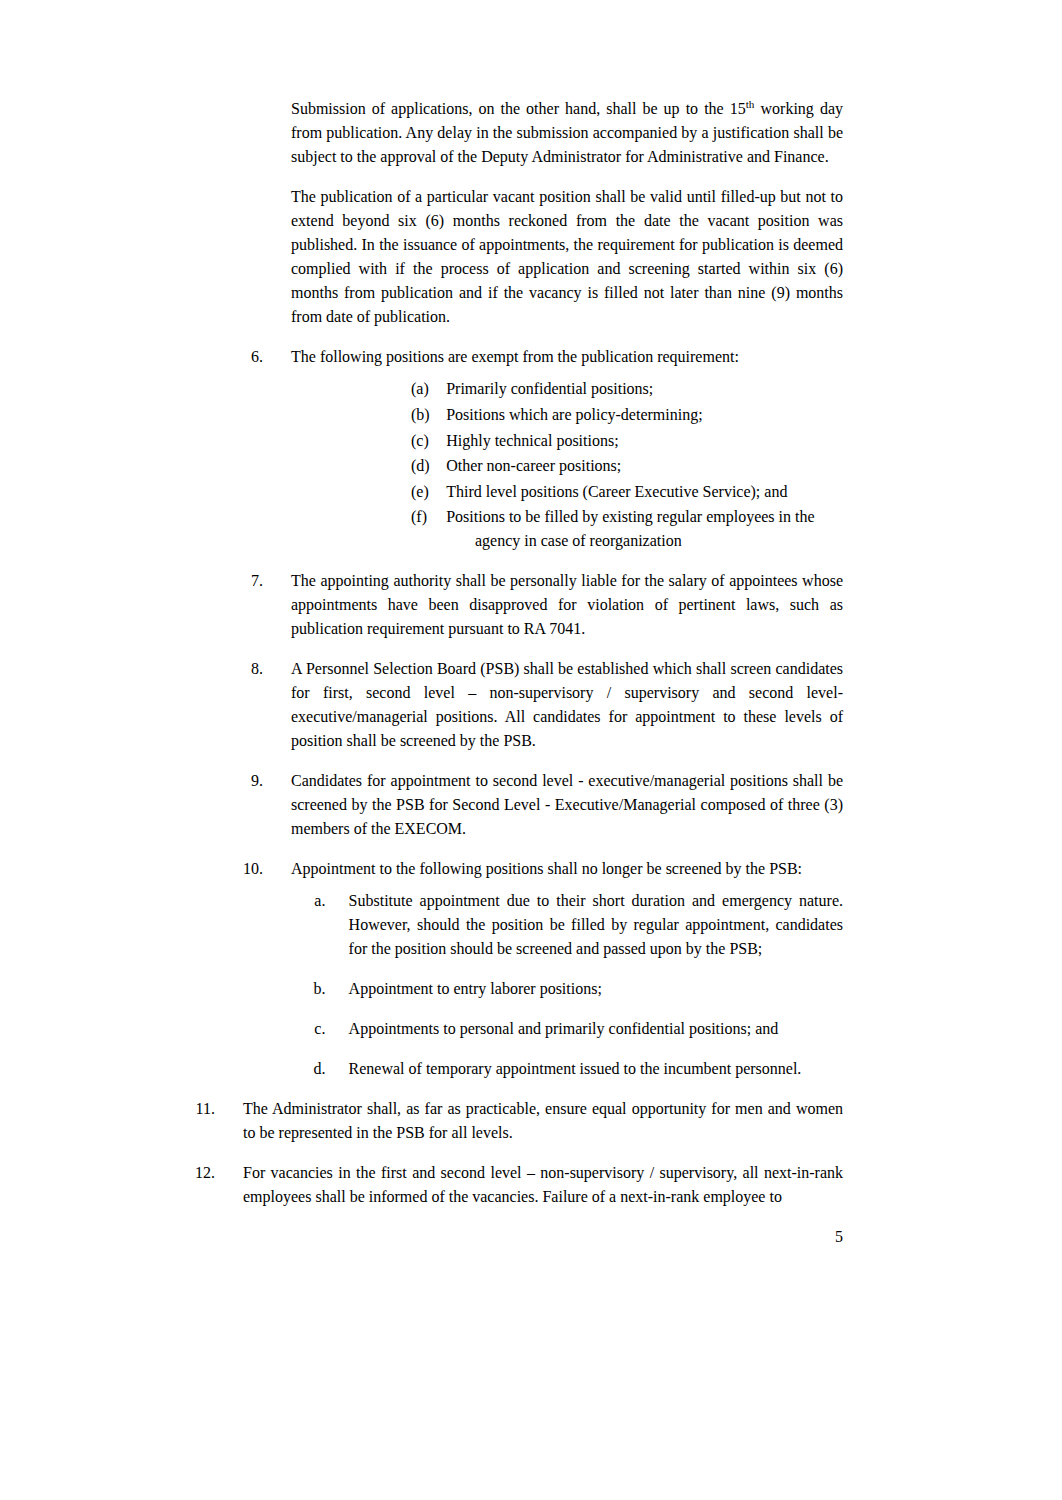Submission of applications, on the other hand, shall be up to the 15th working day from publication. Any delay in the submission accompanied by a justification shall be subject to the approval of the Deputy Administrator for Administrative and Finance.
The publication of a particular vacant position shall be valid until filled-up but not to extend beyond six (6) months reckoned from the date the vacant position was published. In the issuance of appointments, the requirement for publication is deemed complied with if the process of application and screening started within six (6) months from publication and if the vacancy is filled not later than nine (9) months from date of publication.
The following positions are exempt from the publication requirement:
(a) Primarily confidential positions;
(b) Positions which are policy-determining;
(c) Highly technical positions;
(d) Other non-career positions;
(e) Third level positions (Career Executive Service); and
(f) Positions to be filled by existing regular employees in the agency in case of reorganization
The appointing authority shall be personally liable for the salary of appointees whose appointments have been disapproved for violation of pertinent laws, such as publication requirement pursuant to RA 7041.
A Personnel Selection Board (PSB) shall be established which shall screen candidates for first, second level – non-supervisory / supervisory and second level-executive/managerial positions. All candidates for appointment to these levels of position shall be screened by the PSB.
Candidates for appointment to second level - executive/managerial positions shall be screened by the PSB for Second Level - Executive/Managerial composed of three (3) members of the EXECOM.
Appointment to the following positions shall no longer be screened by the PSB:
Substitute appointment due to their short duration and emergency nature. However, should the position be filled by regular appointment, candidates for the position should be screened and passed upon by the PSB;
Appointment to entry laborer positions;
Appointments to personal and primarily confidential positions; and
Renewal of temporary appointment issued to the incumbent personnel.
The Administrator shall, as far as practicable, ensure equal opportunity for men and women to be represented in the PSB for all levels.
For vacancies in the first and second level – non-supervisory / supervisory, all next-in-rank employees shall be informed of the vacancies. Failure of a next-in-rank employee to
5